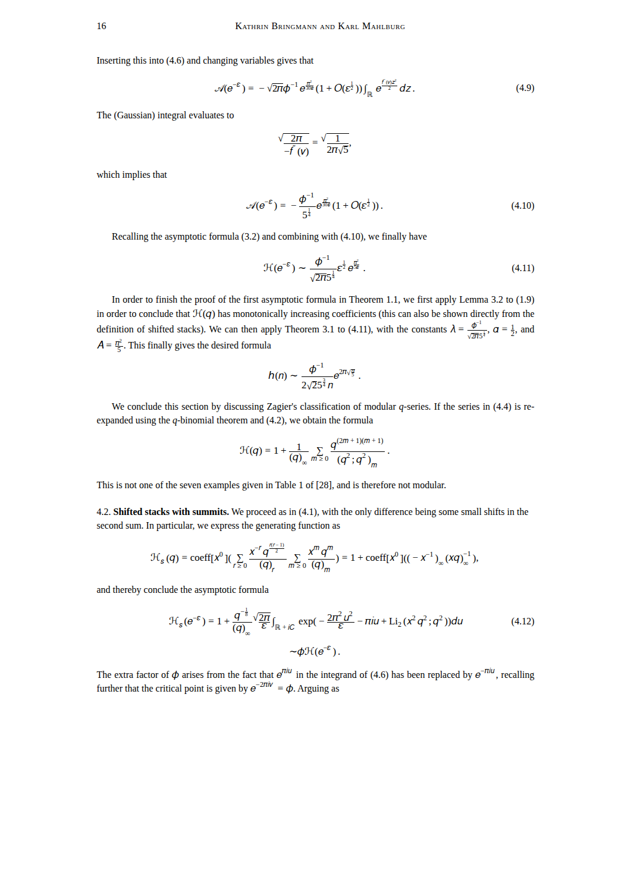16 Kathrin Bringmann and Karl Mahlburg
Inserting this into (4.6) and changing variables gives that
𝒜 (e−ε) = −2π ϕ−1 eπ230ε (1+O(ε12)) ∫ℝ ef″(v)z22 dz. (4.9)
The (Gaussian) integral evaluates to
2π−f″(v) = 12π5,
which implies that
𝒜 (e−ε) = − ϕ−1514 eπ230ε (1+O(ε12)). (4.10)
Recalling the asymptotic formula (3.2) and combining with (4.10), we finally have
ℋ (e−ε) ∼ ϕ−1 2π514 ε12 eπ25ε. (4.11)
In order to finish the proof of the first asymptotic formula in Theorem 1.1, we first apply Lemma 3.2 to (1.9) in order to conclude that ℋ(q) has monotonically increasing coefficients (this can also be shown directly from the definition of shifted stacks). We can then apply Theorem 3.1 to (4.11), with the constants λ=ϕ−12π514, α=12, and A=π25. This finally gives the desired formula
h(n) ∼ ϕ−1 22534n e2πn5.
We conclude this section by discussing Zagier's classification of modular q-series. If the series in (4.4) is re-expanded using the q-binomial theorem and (4.2), we obtain the formula
ℋ(q) =1+ 1(q)∞ ∑m≥0 q(2m+1)(m+1) (q2;q2)m .
This is not one of the seven examples given in Table 1 of [28], and is therefore not modular.
4.2. Shifted stacks with summits. We proceed as in (4.1), with the only difference being some small shifts in the second sum. In particular, we express the generating function as
ℋs(q) = coeff [x0] ( ∑r≥0 x−rqr(r−1)2 (q)r ∑m≥0 xmqm (q)m ) =1+ coeff [x0] ( (−x−1)∞ (xq)∞−1 ) ,
and thereby conclude the asymptotic formula
ℋs (e−ε) =1+ q−18 (q)∞ 2πε ∫ℝ+iC exp ( −2π2u2ε −πiu + Li2 (x2q2;q2) ) du (4.12)
∼ ϕ ℋ (e−ε).
The extra factor of ϕ arises from the fact that eπiu in the integrand of (4.6) has been replaced by e−πiu, recalling further that the critical point is given by e−2πiv=ϕ. Arguing as